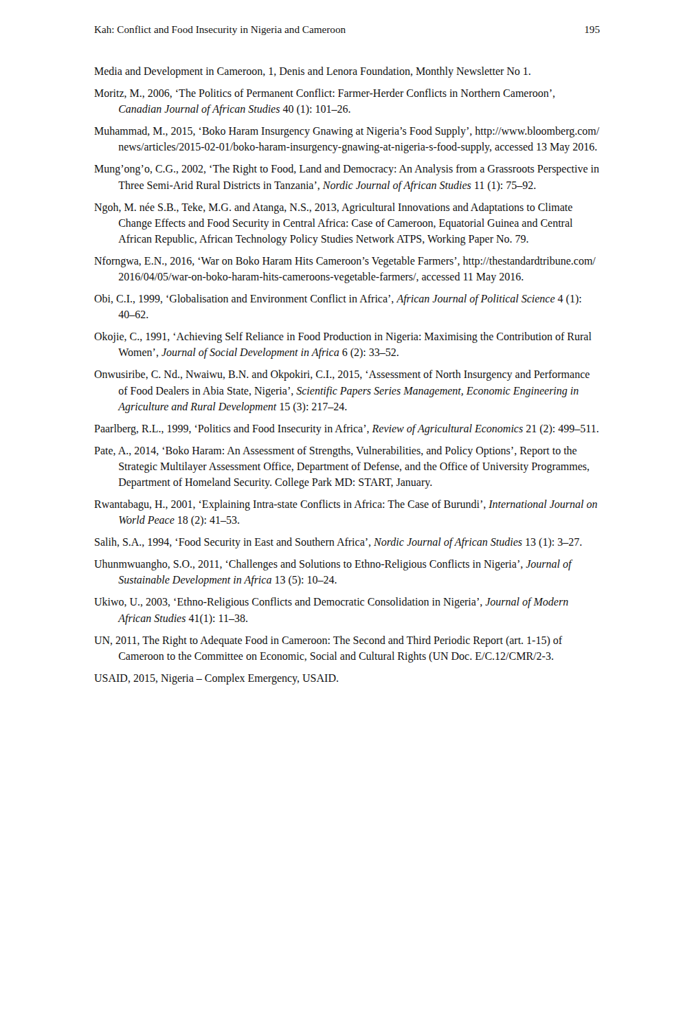Kah: Conflict and Food Insecurity in Nigeria and Cameroon 195
Media and Development in Cameroon, 1, Denis and Lenora Foundation, Monthly Newsletter No 1.
Moritz, M., 2006, ‘The Politics of Permanent Conflict: Farmer-Herder Conflicts in Northern Cameroon’, Canadian Journal of African Studies 40 (1): 101–26.
Muhammad, M., 2015, ‘Boko Haram Insurgency Gnawing at Nigeria’s Food Supply’, http://www.bloomberg.com/news/articles/2015-02-01/boko-haram-insurgency-gnawing-at-nigeria-s-food-supply, accessed 13 May 2016.
Mung’ong’o, C.G., 2002, ‘The Right to Food, Land and Democracy: An Analysis from a Grassroots Perspective in Three Semi-Arid Rural Districts in Tanzania’, Nordic Journal of African Studies 11 (1): 75–92.
Ngoh, M. née S.B., Teke, M.G. and Atanga, N.S., 2013, Agricultural Innovations and Adaptations to Climate Change Effects and Food Security in Central Africa: Case of Cameroon, Equatorial Guinea and Central African Republic, African Technology Policy Studies Network ATPS, Working Paper No. 79.
Nforngwa, E.N., 2016, ‘War on Boko Haram Hits Cameroon’s Vegetable Farmers’, http://thestandardtribune.com/2016/04/05/war-on-boko-haram-hits-cameroons-vegetable-farmers/, accessed 11 May 2016.
Obi, C.I., 1999, ‘Globalisation and Environment Conflict in Africa’, African Journal of Political Science 4 (1): 40–62.
Okojie, C., 1991, ‘Achieving Self Reliance in Food Production in Nigeria: Maximising the Contribution of Rural Women’, Journal of Social Development in Africa 6 (2): 33–52.
Onwusiribe, C. Nd., Nwaiwu, B.N. and Okpokiri, C.I., 2015, ‘Assessment of North Insurgency and Performance of Food Dealers in Abia State, Nigeria’, Scientific Papers Series Management, Economic Engineering in Agriculture and Rural Development 15 (3): 217–24.
Paarlberg, R.L., 1999, ‘Politics and Food Insecurity in Africa’, Review of Agricultural Economics 21 (2): 499–511.
Pate, A., 2014, ‘Boko Haram: An Assessment of Strengths, Vulnerabilities, and Policy Options’, Report to the Strategic Multilayer Assessment Office, Department of Defense, and the Office of University Programmes, Department of Homeland Security. College Park MD: START, January.
Rwantabagu, H., 2001, ‘Explaining Intra-state Conflicts in Africa: The Case of Burundi’, International Journal on World Peace 18 (2): 41–53.
Salih, S.A., 1994, ‘Food Security in East and Southern Africa’, Nordic Journal of African Studies 13 (1): 3–27.
Uhunmwuangho, S.O., 2011, ‘Challenges and Solutions to Ethno-Religious Conflicts in Nigeria’, Journal of Sustainable Development in Africa 13 (5): 10–24.
Ukiwo, U., 2003, ‘Ethno-Religious Conflicts and Democratic Consolidation in Nigeria’, Journal of Modern African Studies 41(1): 11–38.
UN, 2011, The Right to Adequate Food in Cameroon: The Second and Third Periodic Report (art. 1-15) of Cameroon to the Committee on Economic, Social and Cultural Rights (UN Doc. E/C.12/CMR/2-3.
USAID, 2015, Nigeria – Complex Emergency, USAID.